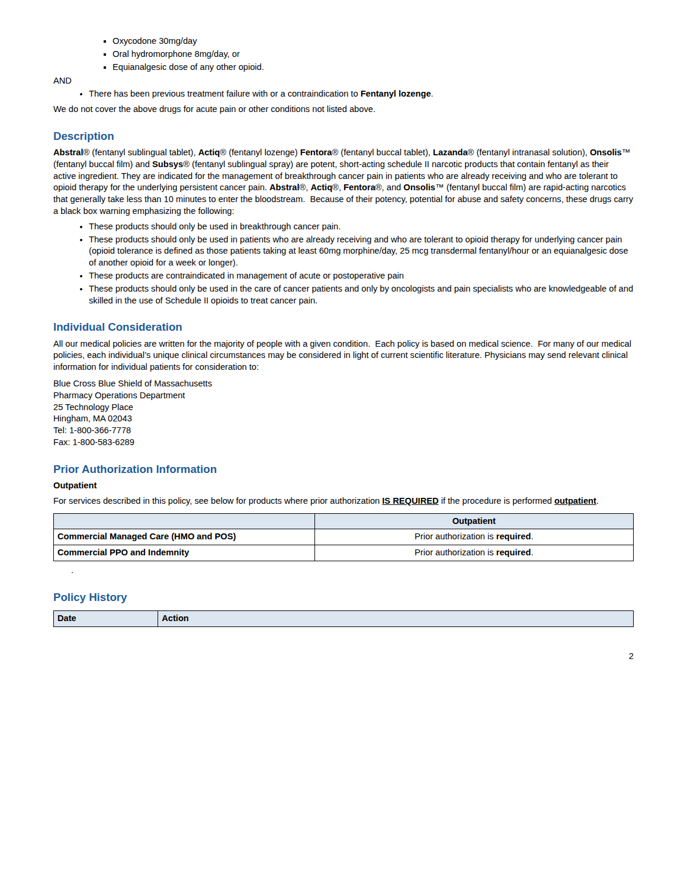Oxycodone 30mg/day
Oral hydromorphone 8mg/day, or
Equianalgesic dose of any other opioid.
AND
There has been previous treatment failure with or a contraindication to Fentanyl lozenge.
We do not cover the above drugs for acute pain or other conditions not listed above.
Description
Abstral® (fentanyl sublingual tablet), Actiq® (fentanyl lozenge) Fentora® (fentanyl buccal tablet), Lazanda® (fentanyl intranasal solution), Onsolis™ (fentanyl buccal film) and Subsys® (fentanyl sublingual spray) are potent, short-acting schedule II narcotic products that contain fentanyl as their active ingredient. They are indicated for the management of breakthrough cancer pain in patients who are already receiving and who are tolerant to opioid therapy for the underlying persistent cancer pain. Abstral®, Actiq®, Fentora®, and Onsolis™ (fentanyl buccal film) are rapid-acting narcotics that generally take less than 10 minutes to enter the bloodstream. Because of their potency, potential for abuse and safety concerns, these drugs carry a black box warning emphasizing the following:
These products should only be used in breakthrough cancer pain.
These products should only be used in patients who are already receiving and who are tolerant to opioid therapy for underlying cancer pain (opioid tolerance is defined as those patients taking at least 60mg morphine/day, 25 mcg transdermal fentanyl/hour or an equianalgesic dose of another opioid for a week or longer).
These products are contraindicated in management of acute or postoperative pain
These products should only be used in the care of cancer patients and only by oncologists and pain specialists who are knowledgeable of and skilled in the use of Schedule II opioids to treat cancer pain.
Individual Consideration
All our medical policies are written for the majority of people with a given condition. Each policy is based on medical science. For many of our medical policies, each individual’s unique clinical circumstances may be considered in light of current scientific literature. Physicians may send relevant clinical information for individual patients for consideration to:
Blue Cross Blue Shield of Massachusetts
Pharmacy Operations Department
25 Technology Place
Hingham, MA 02043
Tel: 1-800-366-7778
Fax: 1-800-583-6289
Prior Authorization Information
Outpatient
For services described in this policy, see below for products where prior authorization IS REQUIRED if the procedure is performed outpatient.
| | Outpatient |
| --- | --- |
| Commercial Managed Care (HMO and POS) | Prior authorization is required . |
| Commercial PPO and Indemnity | Prior authorization is required . |
.
Policy History
| Date | Action |
| --- | --- |
2